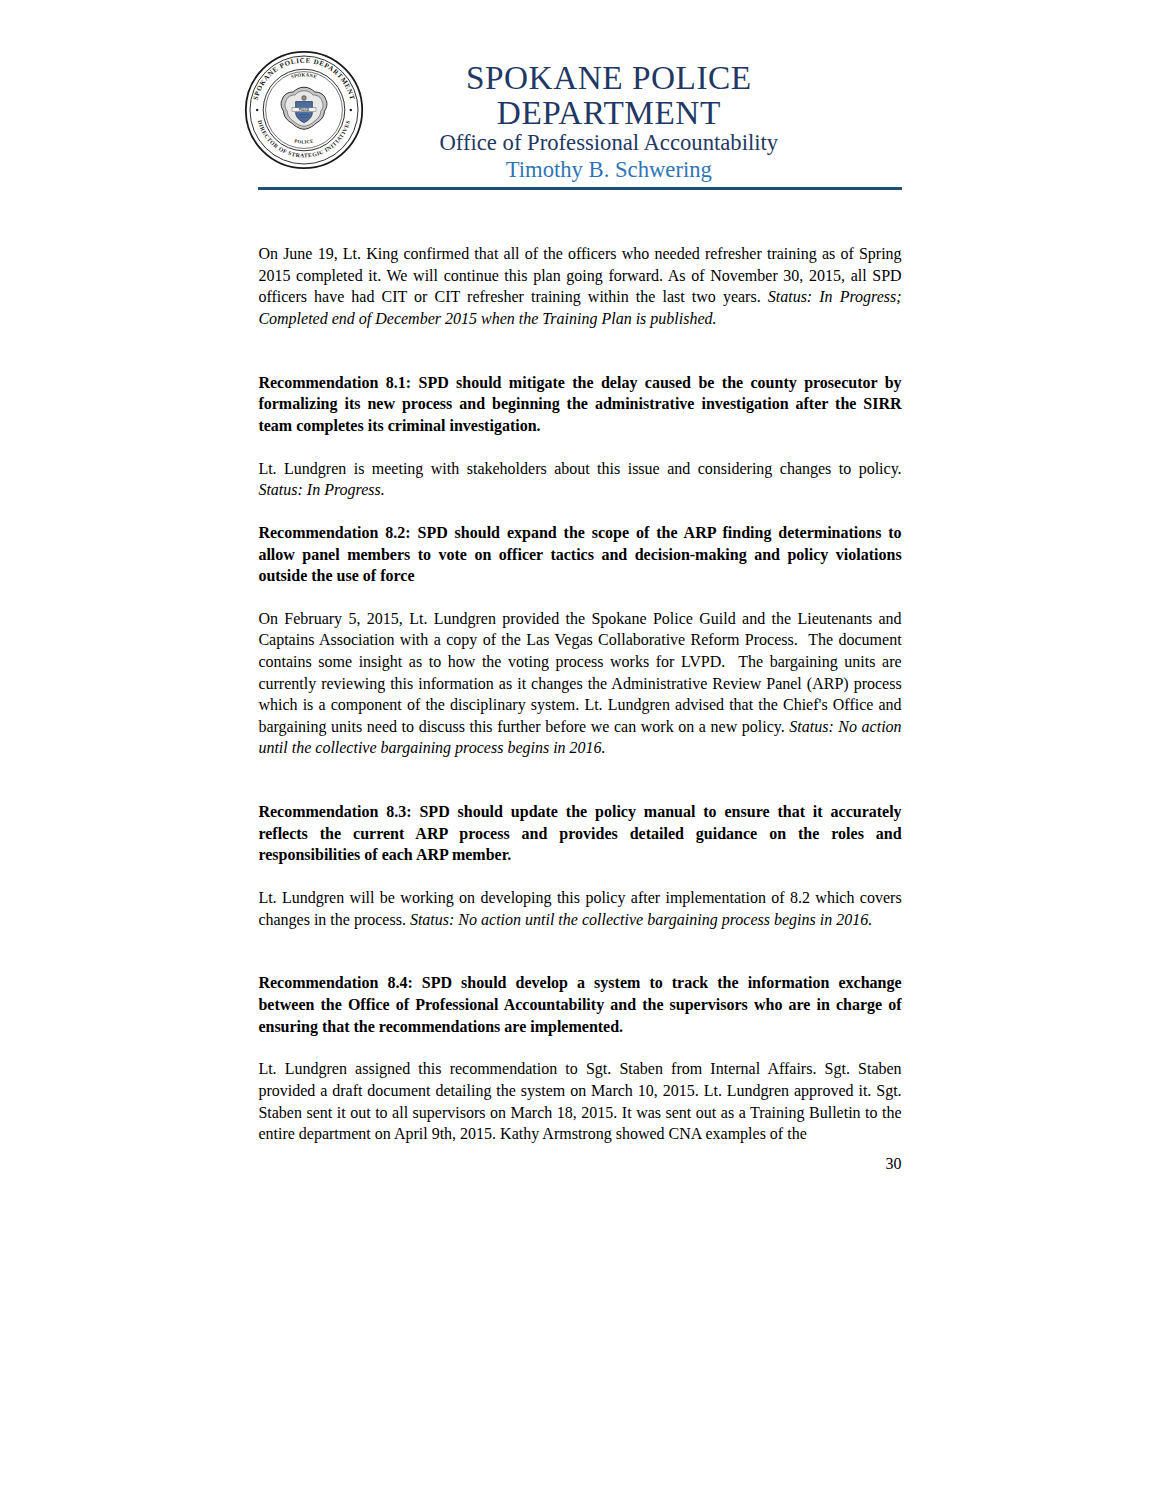SPOKANE POLICE DEPARTMENT DIRECTOR OF STRATEGIC INITIATIVES SPOKANE POLICE POLICE
SPOKANE POLICE DEPARTMENT
Office of Professional Accountability
Timothy B. Schwering
On June 19, Lt. King confirmed that all of the officers who needed refresher training as of Spring 2015 completed it. We will continue this plan going forward. As of November 30, 2015, all SPD officers have had CIT or CIT refresher training within the last two years. Status: In Progress; Completed end of December 2015 when the Training Plan is published.
Recommendation 8.1: SPD should mitigate the delay caused be the county prosecutor by formalizing its new process and beginning the administrative investigation after the SIRR team completes its criminal investigation.
Lt. Lundgren is meeting with stakeholders about this issue and considering changes to policy. Status: In Progress.
Recommendation 8.2: SPD should expand the scope of the ARP finding determinations to allow panel members to vote on officer tactics and decision-making and policy violations outside the use of force
On February 5, 2015, Lt. Lundgren provided the Spokane Police Guild and the Lieutenants and Captains Association with a copy of the Las Vegas Collaborative Reform Process. The document contains some insight as to how the voting process works for LVPD. The bargaining units are currently reviewing this information as it changes the Administrative Review Panel (ARP) process which is a component of the disciplinary system. Lt. Lundgren advised that the Chief's Office and bargaining units need to discuss this further before we can work on a new policy. Status: No action until the collective bargaining process begins in 2016.
Recommendation 8.3: SPD should update the policy manual to ensure that it accurately reflects the current ARP process and provides detailed guidance on the roles and responsibilities of each ARP member.
Lt. Lundgren will be working on developing this policy after implementation of 8.2 which covers changes in the process. Status: No action until the collective bargaining process begins in 2016.
Recommendation 8.4: SPD should develop a system to track the information exchange between the Office of Professional Accountability and the supervisors who are in charge of ensuring that the recommendations are implemented.
Lt. Lundgren assigned this recommendation to Sgt. Staben from Internal Affairs. Sgt. Staben provided a draft document detailing the system on March 10, 2015. Lt. Lundgren approved it. Sgt. Staben sent it out to all supervisors on March 18, 2015. It was sent out as a Training Bulletin to the entire department on April 9th, 2015. Kathy Armstrong showed CNA examples of the
30